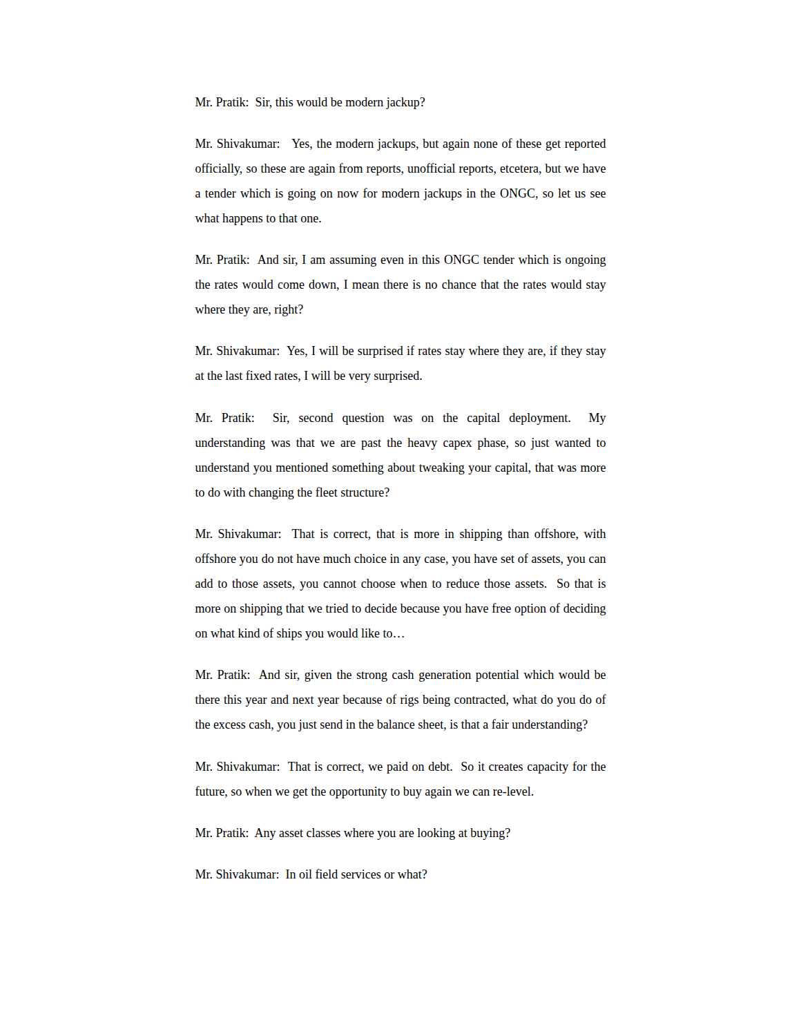Mr. Pratik: Sir, this would be modern jackup?
Mr. Shivakumar: Yes, the modern jackups, but again none of these get reported officially, so these are again from reports, unofficial reports, etcetera, but we have a tender which is going on now for modern jackups in the ONGC, so let us see what happens to that one.
Mr. Pratik: And sir, I am assuming even in this ONGC tender which is ongoing the rates would come down, I mean there is no chance that the rates would stay where they are, right?
Mr. Shivakumar: Yes, I will be surprised if rates stay where they are, if they stay at the last fixed rates, I will be very surprised.
Mr. Pratik: Sir, second question was on the capital deployment. My understanding was that we are past the heavy capex phase, so just wanted to understand you mentioned something about tweaking your capital, that was more to do with changing the fleet structure?
Mr. Shivakumar: That is correct, that is more in shipping than offshore, with offshore you do not have much choice in any case, you have set of assets, you can add to those assets, you cannot choose when to reduce those assets. So that is more on shipping that we tried to decide because you have free option of deciding on what kind of ships you would like to…
Mr. Pratik: And sir, given the strong cash generation potential which would be there this year and next year because of rigs being contracted, what do you do of the excess cash, you just send in the balance sheet, is that a fair understanding?
Mr. Shivakumar: That is correct, we paid on debt. So it creates capacity for the future, so when we get the opportunity to buy again we can re-level.
Mr. Pratik: Any asset classes where you are looking at buying?
Mr. Shivakumar: In oil field services or what?